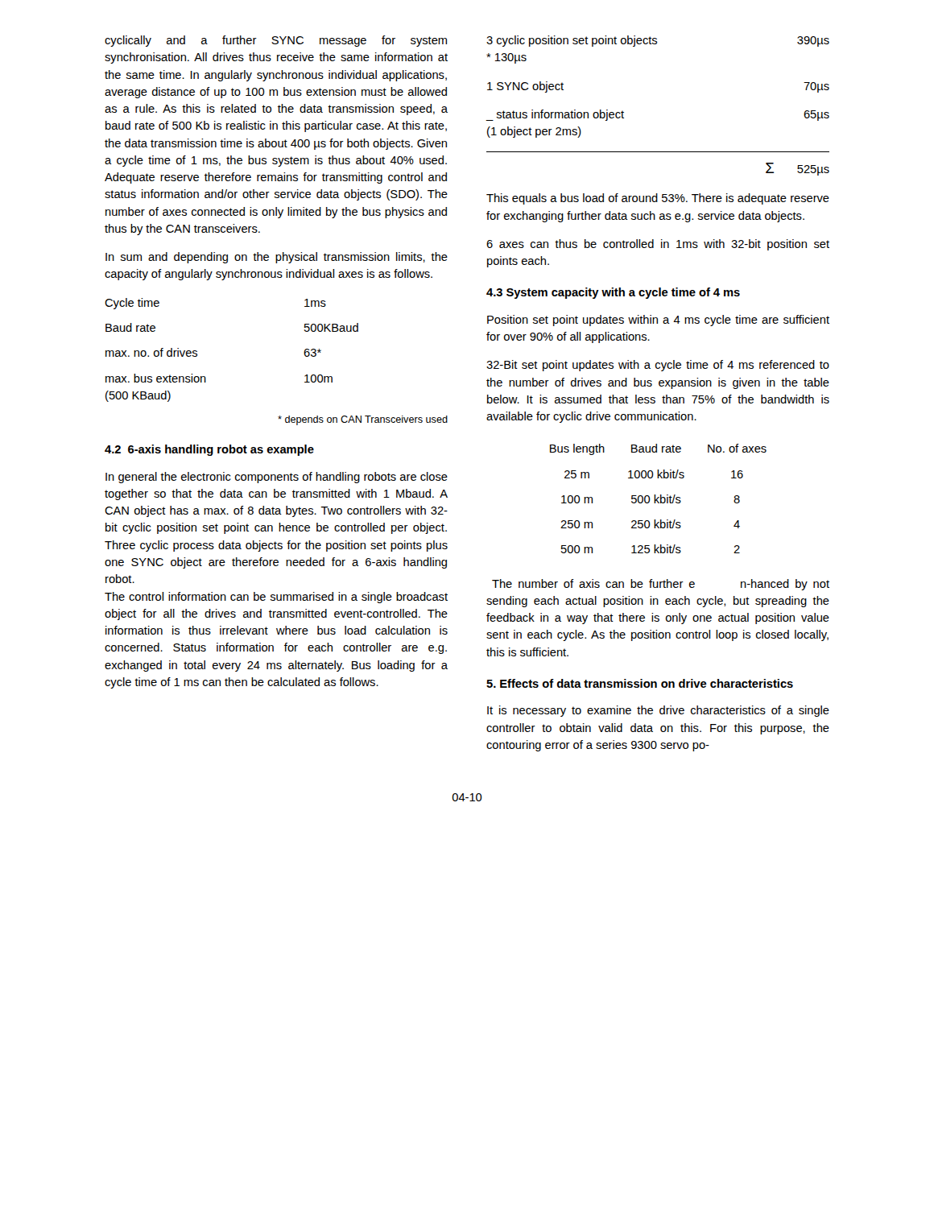cyclically and a further SYNC message for system synchronisation. All drives thus receive the same information at the same time. In angularly synchronous individual applications, average distance of up to 100 m bus extension must be allowed as a rule. As this is related to the data transmission speed, a baud rate of 500 Kb is realistic in this particular case. At this rate, the data transmission time is about 400 µs for both objects. Given a cycle time of 1 ms, the bus system is thus about 40% used. Adequate reserve therefore remains for transmitting control and status information and/or other service data objects (SDO). The number of axes connected is only limited by the bus physics and thus by the CAN transceivers.
In sum and depending on the physical transmission limits, the capacity of angularly synchronous individual axes is as follows.
Cycle time 1ms
Baud rate 500KBaud
max. no. of drives 63*
max. bus extension
(500 KBaud) 100m
* depends on CAN Transceivers used
4.2 6-axis handling robot as example
In general the electronic components of handling robots are close together so that the data can be transmitted with 1 Mbaud. A CAN object has a max. of 8 data bytes. Two controllers with 32-bit cyclic position set point can hence be controlled per object. Three cyclic process data objects for the position set points plus one SYNC object are therefore needed for a 6-axis handling robot.
The control information can be summarised in a single broadcast object for all the drives and transmitted event-controlled. The information is thus irrelevant where bus load calculation is concerned. Status information for each controller are e.g. exchanged in total every 24 ms alternately. Bus loading for a cycle time of 1 ms can then be calculated as follows.
3 cyclic position set point objects
* 130µs 390µs
1 SYNC object 70µs
_ status information object
(1 object per 2ms) 65µs
Σ 525µs
This equals a bus load of around 53%. There is adequate reserve for exchanging further data such as e.g. service data objects.
6 axes can thus be controlled in 1ms with 32-bit position set points each.
4.3 System capacity with a cycle time of 4 ms
Position set point updates within a 4 ms cycle time are sufficient for over 90% of all applications.
32-Bit set point updates with a cycle time of 4 ms referenced to the number of drives and bus expansion is given in the table below. It is assumed that less than 75% of the bandwidth is available for cyclic drive communication.
| Bus length | Baud rate | No. of axes |
| --- | --- | --- |
| 25 m | 1000 kbit/s | 16 |
| 100 m | 500 kbit/s | 8 |
| 250 m | 250 kbit/s | 4 |
| 500 m | 125 kbit/s | 2 |
The number of axis can be further e n-hanced by not sending each actual position in each cycle, but spreading the feedback in a way that there is only one actual position value sent in each cycle. As the position control loop is closed locally, this is sufficient.
5. Effects of data transmission on drive characteristics
It is necessary to examine the drive characteristics of a single controller to obtain valid data on this. For this purpose, the contouring error of a series 9300 servo po-
04-10